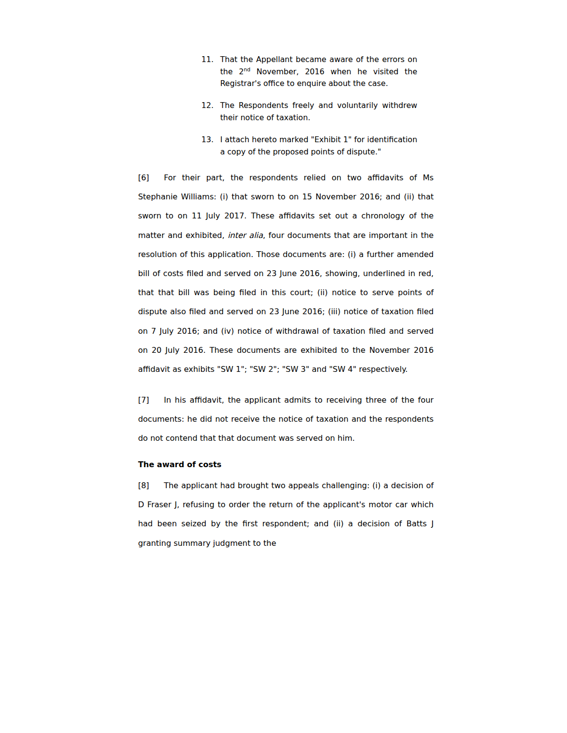11. That the Appellant became aware of the errors on the 2nd November, 2016 when he visited the Registrar's office to enquire about the case.
12. The Respondents freely and voluntarily withdrew their notice of taxation.
13. I attach hereto marked "Exhibit 1" for identification a copy of the proposed points of dispute."
[6] For their part, the respondents relied on two affidavits of Ms Stephanie Williams: (i) that sworn to on 15 November 2016; and (ii) that sworn to on 11 July 2017. These affidavits set out a chronology of the matter and exhibited, inter alia, four documents that are important in the resolution of this application. Those documents are: (i) a further amended bill of costs filed and served on 23 June 2016, showing, underlined in red, that that bill was being filed in this court; (ii) notice to serve points of dispute also filed and served on 23 June 2016; (iii) notice of taxation filed on 7 July 2016; and (iv) notice of withdrawal of taxation filed and served on 20 July 2016. These documents are exhibited to the November 2016 affidavit as exhibits "SW 1"; "SW 2"; "SW 3" and "SW 4" respectively.
[7] In his affidavit, the applicant admits to receiving three of the four documents: he did not receive the notice of taxation and the respondents do not contend that that document was served on him.
The award of costs
[8] The applicant had brought two appeals challenging: (i) a decision of D Fraser J, refusing to order the return of the applicant's motor car which had been seized by the first respondent; and (ii) a decision of Batts J granting summary judgment to the